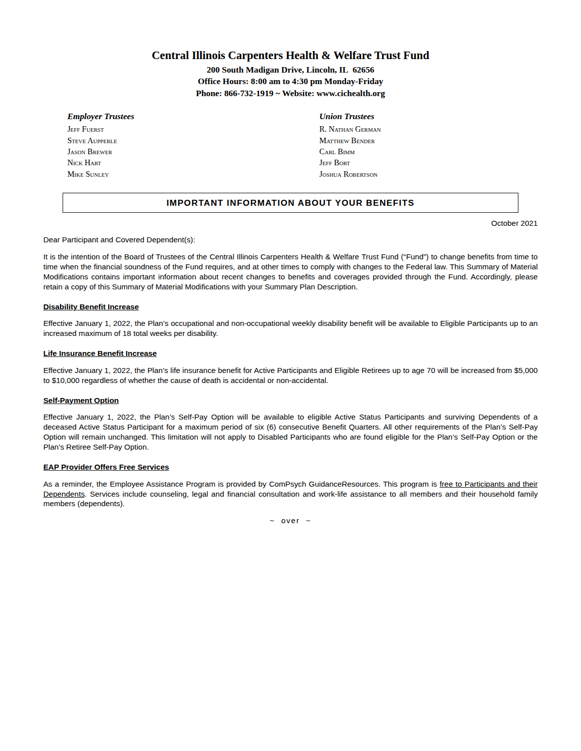Central Illinois Carpenters Health & Welfare Trust Fund
200 South Madigan Drive, Lincoln, IL 62656
Office Hours: 8:00 am to 4:30 pm Monday-Friday
Phone: 866-732-1919 ~ Website: www.cichealth.org
| Employer Trustees | Union Trustees |
| --- | --- |
| Jeff Fuerst | R. Nathan German |
| Steve Aupperle | Matthew Bender |
| Jason Brewer | Carl Bimm |
| Nick Hart | Jeff Bort |
| Mike Sunley | Joshua Robertson |
IMPORTANT INFORMATION ABOUT YOUR BENEFITS
October 2021
Dear Participant and Covered Dependent(s):
It is the intention of the Board of Trustees of the Central Illinois Carpenters Health & Welfare Trust Fund (“Fund”) to change benefits from time to time when the financial soundness of the Fund requires, and at other times to comply with changes to the Federal law. This Summary of Material Modifications contains important information about recent changes to benefits and coverages provided through the Fund. Accordingly, please retain a copy of this Summary of Material Modifications with your Summary Plan Description.
Disability Benefit Increase
Effective January 1, 2022, the Plan’s occupational and non-occupational weekly disability benefit will be available to Eligible Participants up to an increased maximum of 18 total weeks per disability.
Life Insurance Benefit Increase
Effective January 1, 2022, the Plan’s life insurance benefit for Active Participants and Eligible Retirees up to age 70 will be increased from $5,000 to $10,000 regardless of whether the cause of death is accidental or non-accidental.
Self-Payment Option
Effective January 1, 2022, the Plan’s Self-Pay Option will be available to eligible Active Status Participants and surviving Dependents of a deceased Active Status Participant for a maximum period of six (6) consecutive Benefit Quarters. All other requirements of the Plan’s Self-Pay Option will remain unchanged. This limitation will not apply to Disabled Participants who are found eligible for the Plan’s Self-Pay Option or the Plan’s Retiree Self-Pay Option.
EAP Provider Offers Free Services
As a reminder, the Employee Assistance Program is provided by ComPsych GuidanceResources. This program is free to Participants and their Dependents. Services include counseling, legal and financial consultation and work-life assistance to all members and their household family members (dependents).
~ over ~